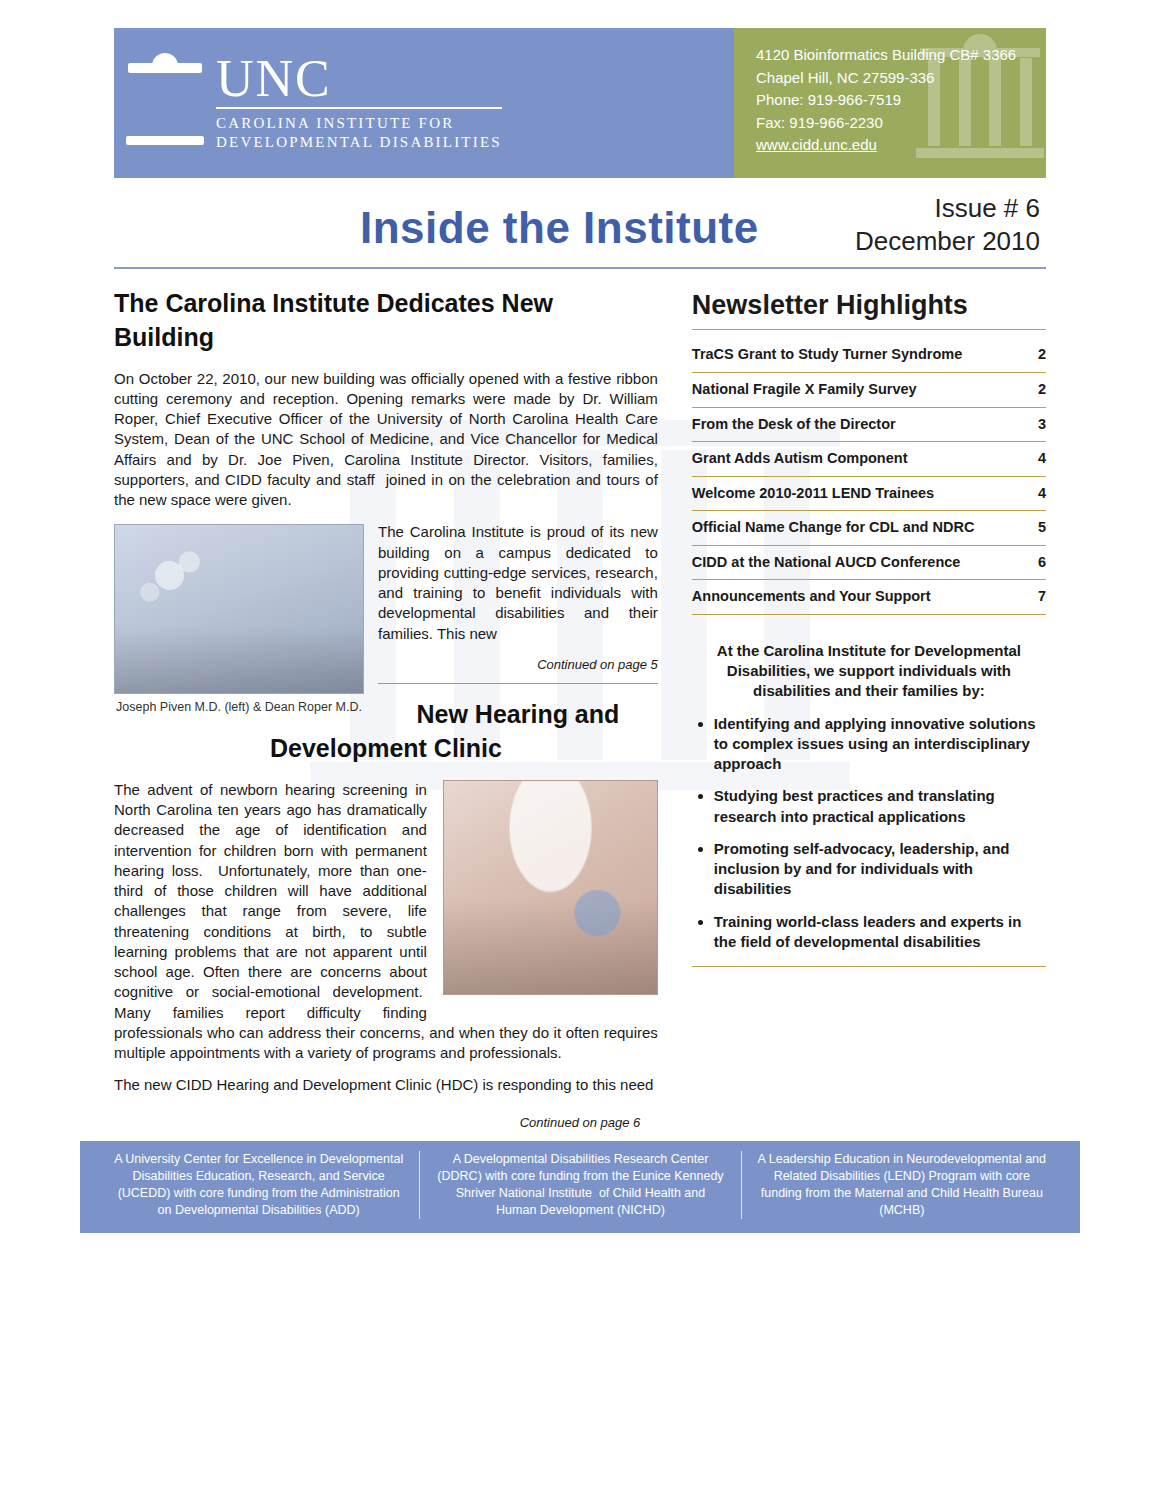UNC
CAROLINA INSTITUTE FOR
DEVELOPMENTAL DISABILITIES
4120 Bioinformatics Building CB# 3366
Chapel Hill, NC 27599-336
Phone: 919-966-7519
Fax: 919-966-2230
www.cidd.unc.edu
Inside the Institute
Issue # 6
December 2010
The Carolina Institute Dedicates New Building
On October 22, 2010, our new building was officially opened with a festive ribbon cutting ceremony and reception. Opening remarks were made by Dr. William Roper, Chief Executive Officer of the University of North Carolina Health Care System, Dean of the UNC School of Medicine, and Vice Chancellor for Medical Affairs and by Dr. Joe Piven, Carolina Institute Director. Visitors, families, supporters, and CIDD faculty and staff joined in on the celebration and tours of the new space were given.
Joseph Piven M.D. (left) & Dean Roper M.D.
The Carolina Institute is proud of its new building on a campus dedicated to providing cutting-edge services, research, and training to benefit individuals with developmental disabilities and their families. This new
Continued on page 5
New Hearing and Development Clinic
The advent of newborn hearing screening in North Carolina ten years ago has dramatically decreased the age of identification and intervention for children born with permanent hearing loss. Unfortunately, more than one-third of those children will have additional challenges that range from severe, life threatening conditions at birth, to subtle learning problems that are not apparent until school age. Often there are concerns about cognitive or social-emotional development. Many families report difficulty finding professionals who can address their concerns, and when they do it often requires multiple appointments with a variety of programs and professionals.
The new CIDD Hearing and Development Clinic (HDC) is responding to this need
Newsletter Highlights
TraCS Grant to Study Turner Syndrome 2
National Fragile X Family Survey 2
From the Desk of the Director 3
Grant Adds Autism Component 4
Welcome 2010-2011 LEND Trainees 4
Official Name Change for CDL and NDRC 5
CIDD at the National AUCD Conference 6
Announcements and Your Support 7
At the Carolina Institute for Developmental Disabilities, we support individuals with disabilities and their families by:
Identifying and applying innovative solutions to complex issues using an interdisciplinary approach
Studying best practices and translating research into practical applications
Promoting self-advocacy, leadership, and inclusion by and for individuals with disabilities
Training world-class leaders and experts in the field of developmental disabilities
Continued on page 6
A University Center for Excellence in Developmental Disabilities Education, Research, and Service (UCEDD) with core funding from the Administration on Developmental Disabilities (ADD)
A Developmental Disabilities Research Center (DDRC) with core funding from the Eunice Kennedy Shriver National Institute of Child Health and Human Development (NICHD)
A Leadership Education in Neurodevelopmental and Related Disabilities (LEND) Program with core funding from the Maternal and Child Health Bureau (MCHB)